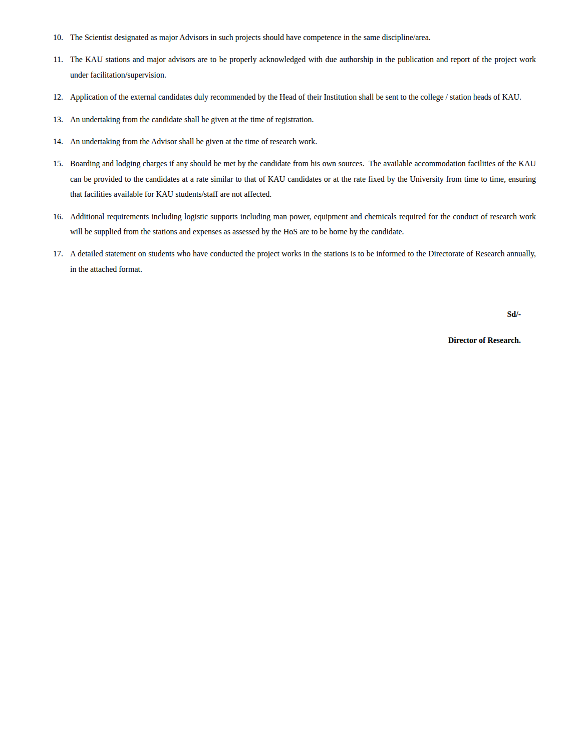The Scientist designated as major Advisors in such projects should have competence in the same discipline/area.
The KAU stations and major advisors are to be properly acknowledged with due authorship in the publication and report of the project work under facilitation/supervision.
Application of the external candidates duly recommended by the Head of their Institution shall be sent to the college / station heads of KAU.
An undertaking from the candidate shall be given at the time of registration.
An undertaking from the Advisor shall be given at the time of research work.
Boarding and lodging charges if any should be met by the candidate from his own sources. The available accommodation facilities of the KAU can be provided to the candidates at a rate similar to that of KAU candidates or at the rate fixed by the University from time to time, ensuring that facilities available for KAU students/staff are not affected.
Additional requirements including logistic supports including man power, equipment and chemicals required for the conduct of research work will be supplied from the stations and expenses as assessed by the HoS are to be borne by the candidate.
A detailed statement on students who have conducted the project works in the stations is to be informed to the Directorate of Research annually, in the attached format.
Sd/-
Director of Research.